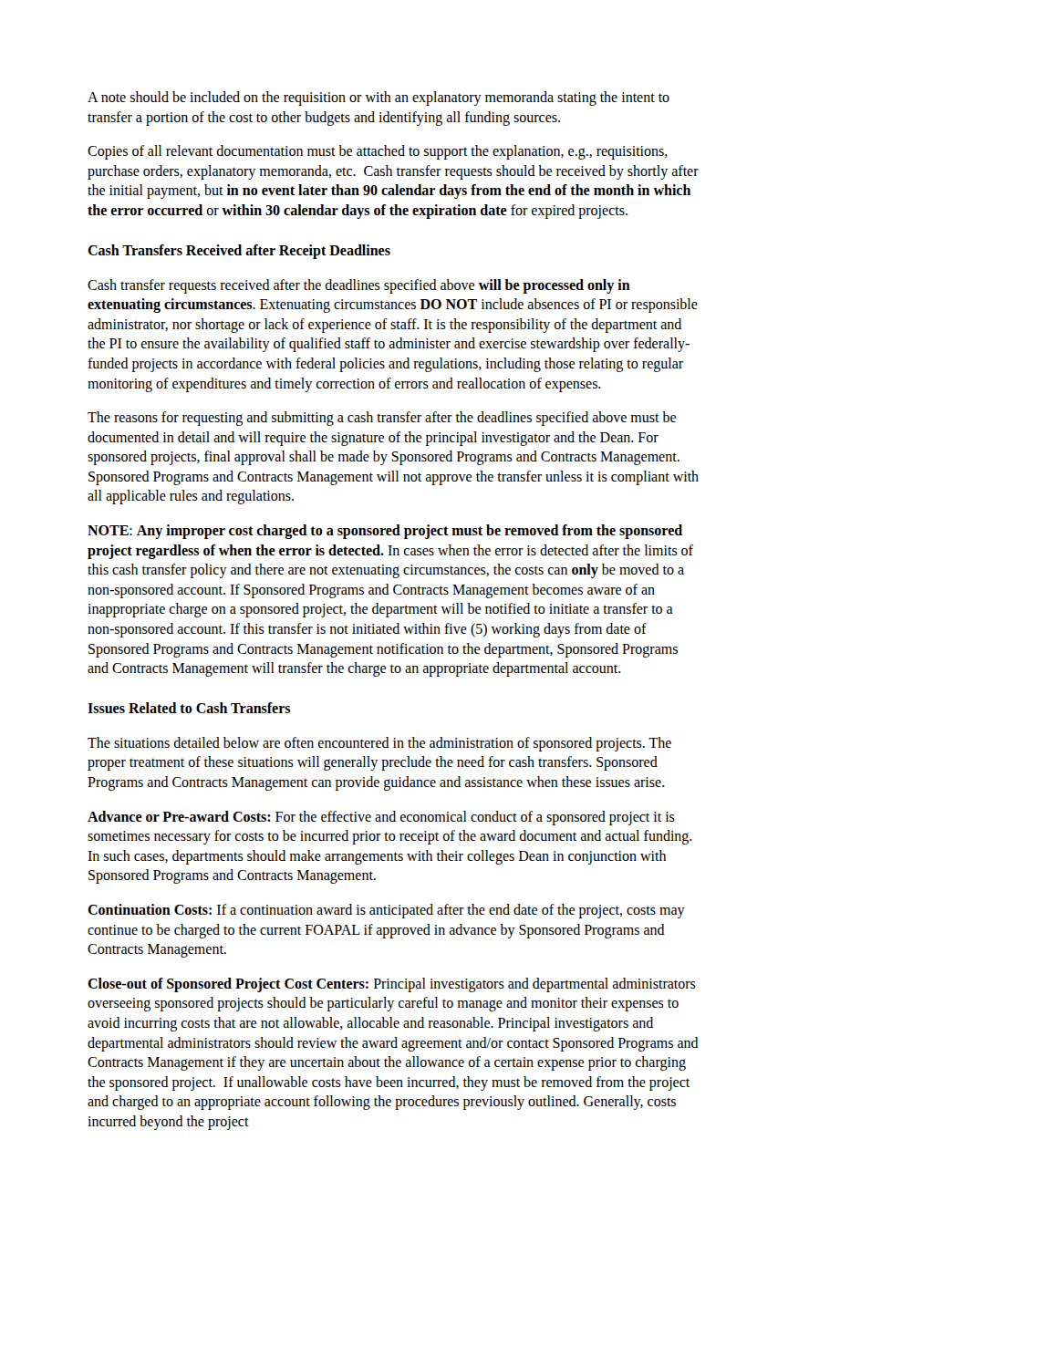A note should be included on the requisition or with an explanatory memoranda stating the intent to transfer a portion of the cost to other budgets and identifying all funding sources.
Copies of all relevant documentation must be attached to support the explanation, e.g., requisitions, purchase orders, explanatory memoranda, etc. Cash transfer requests should be received by shortly after the initial payment, but in no event later than 90 calendar days from the end of the month in which the error occurred or within 30 calendar days of the expiration date for expired projects.
Cash Transfers Received after Receipt Deadlines
Cash transfer requests received after the deadlines specified above will be processed only in extenuating circumstances. Extenuating circumstances DO NOT include absences of PI or responsible administrator, nor shortage or lack of experience of staff. It is the responsibility of the department and the PI to ensure the availability of qualified staff to administer and exercise stewardship over federally-funded projects in accordance with federal policies and regulations, including those relating to regular monitoring of expenditures and timely correction of errors and reallocation of expenses.
The reasons for requesting and submitting a cash transfer after the deadlines specified above must be documented in detail and will require the signature of the principal investigator and the Dean. For sponsored projects, final approval shall be made by Sponsored Programs and Contracts Management. Sponsored Programs and Contracts Management will not approve the transfer unless it is compliant with all applicable rules and regulations.
NOTE: Any improper cost charged to a sponsored project must be removed from the sponsored project regardless of when the error is detected. In cases when the error is detected after the limits of this cash transfer policy and there are not extenuating circumstances, the costs can only be moved to a non-sponsored account. If Sponsored Programs and Contracts Management becomes aware of an inappropriate charge on a sponsored project, the department will be notified to initiate a transfer to a non-sponsored account. If this transfer is not initiated within five (5) working days from date of Sponsored Programs and Contracts Management notification to the department, Sponsored Programs and Contracts Management will transfer the charge to an appropriate departmental account.
Issues Related to Cash Transfers
The situations detailed below are often encountered in the administration of sponsored projects. The proper treatment of these situations will generally preclude the need for cash transfers. Sponsored Programs and Contracts Management can provide guidance and assistance when these issues arise.
Advance or Pre-award Costs: For the effective and economical conduct of a sponsored project it is sometimes necessary for costs to be incurred prior to receipt of the award document and actual funding. In such cases, departments should make arrangements with their colleges Dean in conjunction with Sponsored Programs and Contracts Management.
Continuation Costs: If a continuation award is anticipated after the end date of the project, costs may continue to be charged to the current FOAPAL if approved in advance by Sponsored Programs and Contracts Management.
Close-out of Sponsored Project Cost Centers: Principal investigators and departmental administrators overseeing sponsored projects should be particularly careful to manage and monitor their expenses to avoid incurring costs that are not allowable, allocable and reasonable. Principal investigators and departmental administrators should review the award agreement and/or contact Sponsored Programs and Contracts Management if they are uncertain about the allowance of a certain expense prior to charging the sponsored project. If unallowable costs have been incurred, they must be removed from the project and charged to an appropriate account following the procedures previously outlined. Generally, costs incurred beyond the project